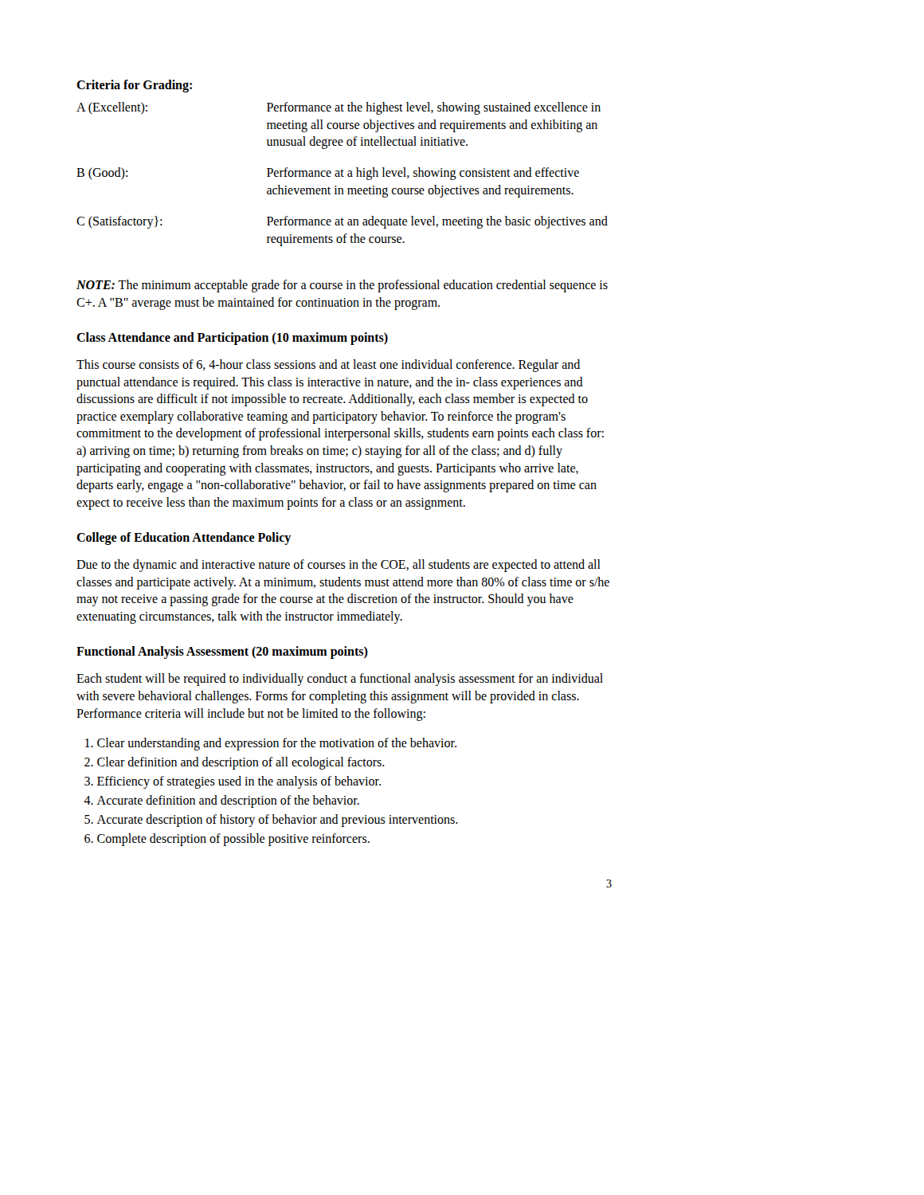Criteria for Grading:
| A (Excellent): | Performance at the highest level, showing sustained excellence in meeting all course objectives and requirements and exhibiting an unusual degree of intellectual initiative. |
| B (Good): | Performance at a high level, showing consistent and effective achievement in meeting course objectives and requirements. |
| C (Satisfactory}: | Performance at an adequate level, meeting the basic objectives and requirements of the course. |
NOTE: The minimum acceptable grade for a course in the professional education credential sequence is C+. A "B" average must be maintained for continuation in the program.
Class Attendance and Participation (10 maximum points)
This course consists of 6, 4-hour class sessions and at least one individual conference. Regular and punctual attendance is required. This class is interactive in nature, and the in- class experiences and discussions are difficult if not impossible to recreate. Additionally, each class member is expected to practice exemplary collaborative teaming and participatory behavior. To reinforce the program's commitment to the development of professional interpersonal skills, students earn points each class for: a) arriving on time; b) returning from breaks on time; c) staying for all of the class; and d) fully participating and cooperating with classmates, instructors, and guests. Participants who arrive late, departs early, engage a "non-collaborative" behavior, or fail to have assignments prepared on time can expect to receive less than the maximum points for a class or an assignment.
College of Education Attendance Policy
Due to the dynamic and interactive nature of courses in the COE, all students are expected to attend all classes and participate actively. At a minimum, students must attend more than 80% of class time or s/he may not receive a passing grade for the course at the discretion of the instructor. Should you have extenuating circumstances, talk with the instructor immediately.
Functional Analysis Assessment (20 maximum points)
Each student will be required to individually conduct a functional analysis assessment for an individual with severe behavioral challenges. Forms for completing this assignment will be provided in class. Performance criteria will include but not be limited to the following:
Clear understanding and expression for the motivation of the behavior.
Clear definition and description of all ecological factors.
Efficiency of strategies used in the analysis of behavior.
Accurate definition and description of the behavior.
Accurate description of history of behavior and previous interventions.
Complete description of possible positive reinforcers.
3